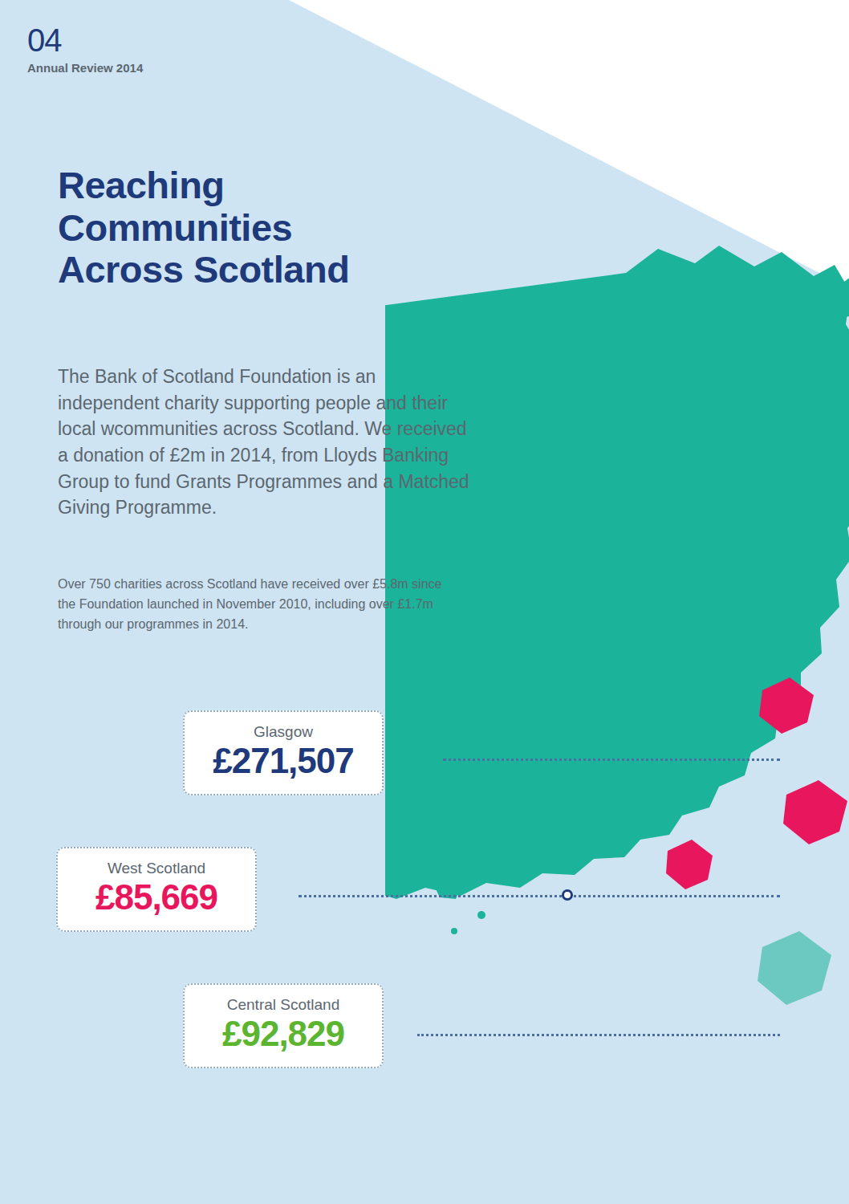04
Annual Review 2014
Reaching
Communities
Across Scotland
The Bank of Scotland Foundation is an independent charity supporting people and their local wcommunities across Scotland. We received a donation of £2m in 2014, from Lloyds Banking Group to fund Grants Programmes and a Matched Giving Programme.
Over 750 charities across Scotland have received over £5.8m since the Foundation launched in November 2010, including over £1.7m through our programmes in 2014.
Glasgow
£271,507
West Scotland
£85,669
Central Scotland
£92,829